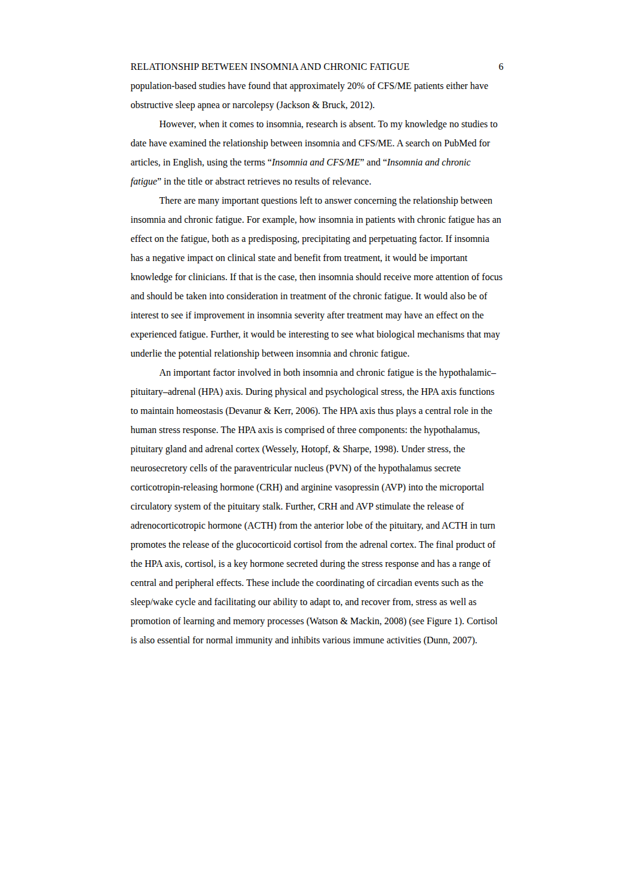Relationship Between Insomnia and Chronic Fatigue 6
population-based studies have found that approximately 20% of CFS/ME patients either have obstructive sleep apnea or narcolepsy (Jackson & Bruck, 2012).
However, when it comes to insomnia, research is absent. To my knowledge no studies to date have examined the relationship between insomnia and CFS/ME. A search on PubMed for articles, in English, using the terms “Insomnia and CFS/ME” and “Insomnia and chronic fatigue” in the title or abstract retrieves no results of relevance.
There are many important questions left to answer concerning the relationship between insomnia and chronic fatigue. For example, how insomnia in patients with chronic fatigue has an effect on the fatigue, both as a predisposing, precipitating and perpetuating factor. If insomnia has a negative impact on clinical state and benefit from treatment, it would be important knowledge for clinicians. If that is the case, then insomnia should receive more attention of focus and should be taken into consideration in treatment of the chronic fatigue. It would also be of interest to see if improvement in insomnia severity after treatment may have an effect on the experienced fatigue. Further, it would be interesting to see what biological mechanisms that may underlie the potential relationship between insomnia and chronic fatigue.
An important factor involved in both insomnia and chronic fatigue is the hypothalamic–pituitary–adrenal (HPA) axis. During physical and psychological stress, the HPA axis functions to maintain homeostasis (Devanur & Kerr, 2006). The HPA axis thus plays a central role in the human stress response. The HPA axis is comprised of three components: the hypothalamus, pituitary gland and adrenal cortex (Wessely, Hotopf, & Sharpe, 1998). Under stress, the neurosecretory cells of the paraventricular nucleus (PVN) of the hypothalamus secrete corticotropin-releasing hormone (CRH) and arginine vasopressin (AVP) into the microportal circulatory system of the pituitary stalk. Further, CRH and AVP stimulate the release of adrenocorticotropic hormone (ACTH) from the anterior lobe of the pituitary, and ACTH in turn promotes the release of the glucocorticoid cortisol from the adrenal cortex. The final product of the HPA axis, cortisol, is a key hormone secreted during the stress response and has a range of central and peripheral effects. These include the coordinating of circadian events such as the sleep/wake cycle and facilitating our ability to adapt to, and recover from, stress as well as promotion of learning and memory processes (Watson & Mackin, 2008) (see Figure 1). Cortisol is also essential for normal immunity and inhibits various immune activities (Dunn, 2007).